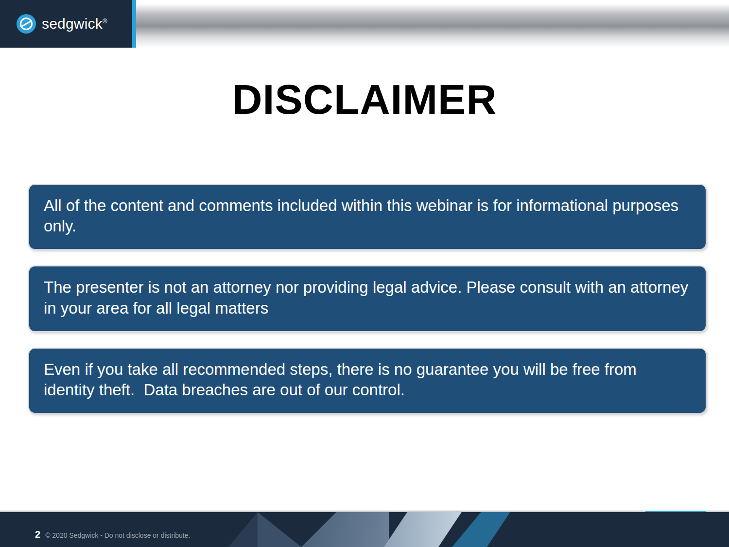sedgwick®
DISCLAIMER
All of the content and comments included within this webinar is for informational purposes only.
The presenter is not an attorney nor providing legal advice. Please consult with an attorney in your area for all legal matters
Even if you take all recommended steps, there is no guarantee you will be free from identity theft. Data breaches are out of our control.
2© 2020 Sedgwick - Do not disclose or distribute.